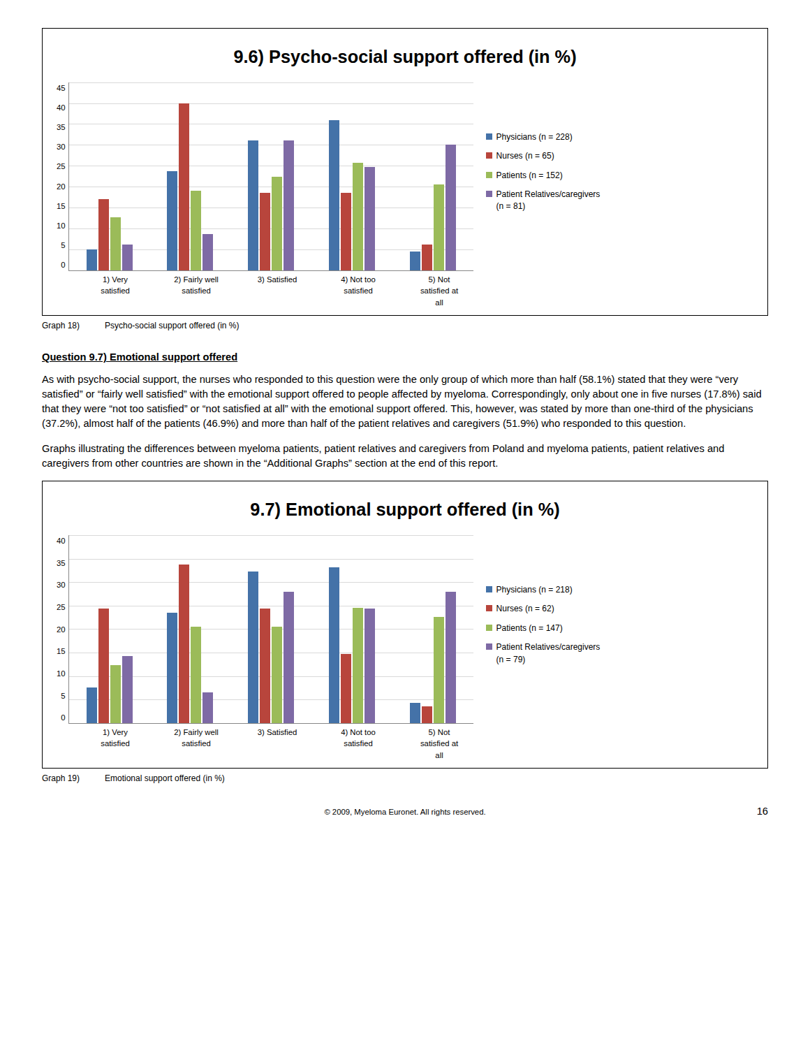9.6) Psycho-social support offered (in %)
454035302520151050
Physicians (n = 228)
Nurses (n = 65)
Patients (n = 152)
Patient Relatives/caregivers
(n = 81)
1) Very
satisfied
2) Fairly well
satisfied
3) Satisfied
4) Not too
satisfied
5) Not
satisfied at
all
Graph 18) Psycho-social support offered (in %)
Question 9.7) Emotional support offered
As with psycho-social support, the nurses who responded to this question were the only group of which more than half (58.1%) stated that they were “very satisfied” or “fairly well satisfied” with the emotional support offered to people affected by myeloma. Correspondingly, only about one in five nurses (17.8%) said that they were “not too satisfied” or “not satisfied at all” with the emotional support offered. This, however, was stated by more than one-third of the physicians (37.2%), almost half of the patients (46.9%) and more than half of the patient relatives and caregivers (51.9%) who responded to this question.
Graphs illustrating the differences between myeloma patients, patient relatives and caregivers from Poland and myeloma patients, patient relatives and caregivers from other countries are shown in the “Additional Graphs” section at the end of this report.
9.7) Emotional support offered (in %)
4035302520151050
Physicians (n = 218)
Nurses (n = 62)
Patients (n = 147)
Patient Relatives/caregivers
(n = 79)
1) Very
satisfied
2) Fairly well
satisfied
3) Satisfied
4) Not too
satisfied
5) Not
satisfied at
all
Graph 19) Emotional support offered (in %)
© 2009, Myeloma Euronet. All rights reserved. 16